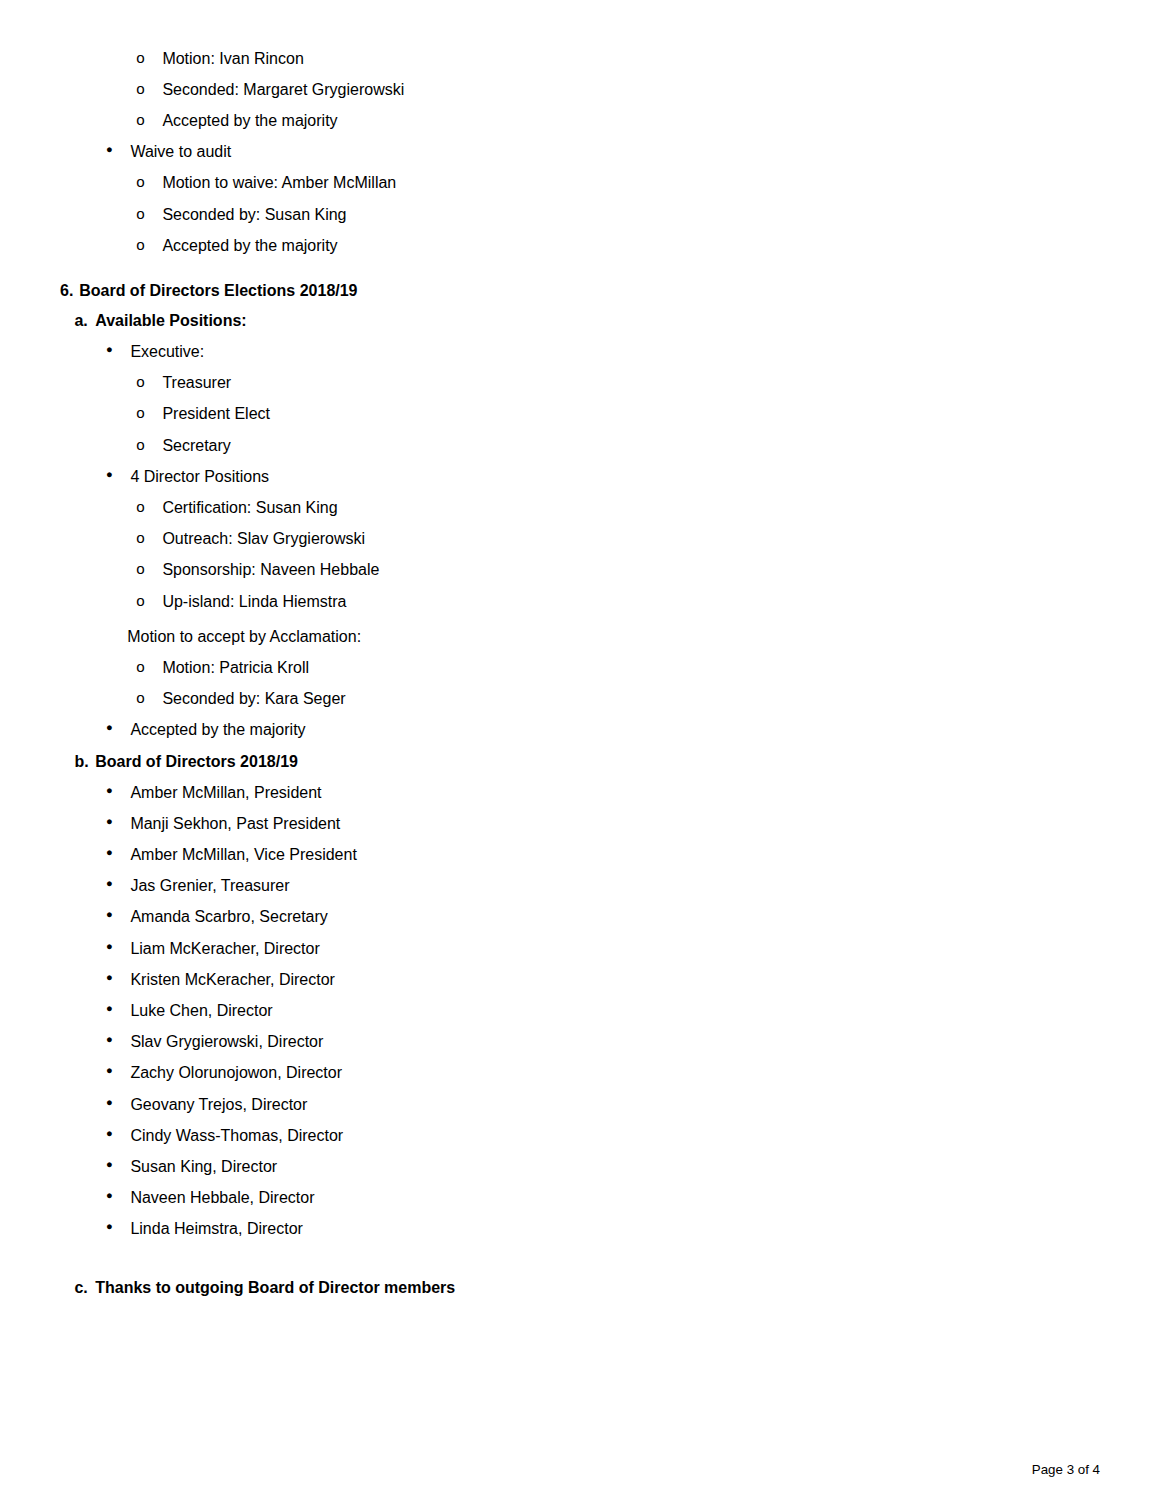Motion: Ivan Rincon
Seconded: Margaret Grygierowski
Accepted by the majority
Waive to audit
Motion to waive: Amber McMillan
Seconded by: Susan King
Accepted by the majority
6. Board of Directors Elections 2018/19
a. Available Positions:
Executive:
Treasurer
President Elect
Secretary
4 Director Positions
Certification: Susan King
Outreach: Slav Grygierowski
Sponsorship: Naveen Hebbale
Up-island: Linda Hiemstra
Motion to accept by Acclamation:
Motion: Patricia Kroll
Seconded by: Kara Seger
Accepted by the majority
b. Board of Directors 2018/19
Amber McMillan, President
Manji Sekhon, Past President
Amber McMillan, Vice President
Jas Grenier, Treasurer
Amanda Scarbro, Secretary
Liam McKeracher, Director
Kristen McKeracher, Director
Luke Chen, Director
Slav Grygierowski, Director
Zachy Olorunojowon, Director
Geovany Trejos, Director
Cindy Wass-Thomas, Director
Susan King, Director
Naveen Hebbale, Director
Linda Heimstra, Director
c. Thanks to outgoing Board of Director members
Page 3 of 4